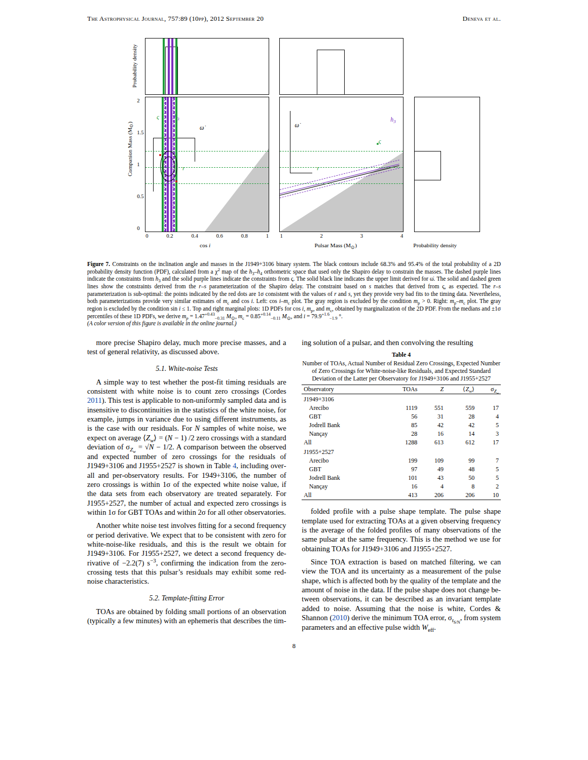The Astrophysical Journal, 757:89 (10pp), 2012 September 20
Deneva et al.
Probability density
Companion Mass (M⊙)
21.510.50
00.20.40.60.81
cos i
ω̇
h3
ς
r
1234
Pulsar Mass (M⊙)
ω̇
h3
ς
r
Probability density
Figure 7. Constraints on the inclination angle and masses in the J1949+3106 binary system. The black contours include 68.3% and 95.4% of the total probability of a 2D probability density function (PDF), calculated from a χ2 map of the h3–h4 orthometric space that used only the Shapiro delay to constrain the masses. The dashed purple lines indicate the constraints from h3 and the solid purple lines indicate the constraints from ς. The solid black line indicates the upper limit derived for ω̇. The solid and dashed green lines show the constraints derived from the r–s parameterization of the Shapiro delay. The constraint based on s matches that derived from ς, as expected. The r–s parameterization is sub-optimal: the points indicated by the red dots are 1σ consistent with the values of r and s, yet they provide very bad fits to the timing data. Nevertheless, both parameterizations provide very similar estimates of mc and cos i. Left: cos i–mc plot. The gray region is excluded by the condition mp > 0. Right: mp–mc plot. The gray region is excluded by the condition sin i ≤ 1. Top and right marginal plots: 1D PDFs for cos i, mp, and mc, obtained by marginalization of the 2D PDF. From the medians and ±1σ percentiles of these 1D PDFs, we derive mp = 1.47+0.43−0.31 M⊙, mc = 0.85+0.14−0.11 M⊙, and i = 79.9+1.6−1.9 °.
(A color version of this figure is available in the online journal.)
more precise Shapiro delay, much more precise masses, and a test of general relativity, as discussed above.
5.1. White-noise Tests
A simple way to test whether the post-fit timing residuals are consistent with white noise is to count zero crossings (Cordes 2011). This test is applicable to non-uniformly sampled data and is insensitive to discontinuities in the statistics of the white noise, for example, jumps in variance due to using different instruments, as is the case with our residuals. For N samples of white noise, we expect on average ⟨Zw⟩ = (N − 1) /2 zero crossings with a standard deviation of σZw = √N − 1/2. A comparison between the observed and expected number of zero crossings for the residuals of J1949+3106 and J1955+2527 is shown in Table 4, including overall and per-observatory results. For 1949+3106, the number of zero crossings is within 1σ of the expected white noise value, if the data sets from each observatory are treated separately. For J1955+2527, the number of actual and expected zero crossings is within 1σ for GBT TOAs and within 2σ for all other observatories.
Another white noise test involves fitting for a second frequency or period derivative. We expect that to be consistent with zero for white-noise-like residuals, and this is the result we obtain for J1949+3106. For J1955+2527, we detect a second frequency derivative of −2.2(7) s−3, confirming the indication from the zero-crossing tests that this pulsar’s residuals may exhibit some red-noise characteristics.
5.2. Template-fitting Error
TOAs are obtained by folding small portions of an observation (typically a few minutes) with an ephemeris that describes the timing solution of a pulsar, and then convolving the resulting
Table 4 Number of TOAs, Actual Number of Residual Zero Crossings, Expected Number of Zero Crossings for White-noise-like Residuals, and Expected Standard Deviation of the Latter per Observatory for J1949+3106 and J1955+2527
| Observatory | TOAs | Z | ⟨ Z w ⟩ | σ Z w |
| --- | --- | --- | --- | --- |
| J1949+3106 |
| Arecibo | 1119 | 551 | 559 | 17 |
| GBT | 56 | 31 | 28 | 4 |
| Jodrell Bank | 85 | 42 | 42 | 5 |
| Nançay | 28 | 16 | 14 | 3 |
| All | 1288 | 613 | 612 | 17 |
| J1955+2527 |
| Arecibo | 199 | 109 | 99 | 7 |
| GBT | 97 | 49 | 48 | 5 |
| Jodrell Bank | 101 | 43 | 50 | 5 |
| Nançay | 16 | 4 | 8 | 2 |
| All | 413 | 206 | 206 | 10 |
folded profile with a pulse shape template. The pulse shape template used for extracting TOAs at a given observing frequency is the average of the folded profiles of many observations of the same pulsar at the same frequency. This is the method we use for obtaining TOAs for J1949+3106 and J1955+2527.
Since TOA extraction is based on matched filtering, we can view the TOA and its uncertainty as a measurement of the pulse shape, which is affected both by the quality of the template and the amount of noise in the data. If the pulse shape does not change between observations, it can be described as an invariant template added to noise. Assuming that the noise is white, Cordes & Shannon (2010) derive the minimum TOA error, σtS/N, from system parameters and an effective pulse width Weff.
8